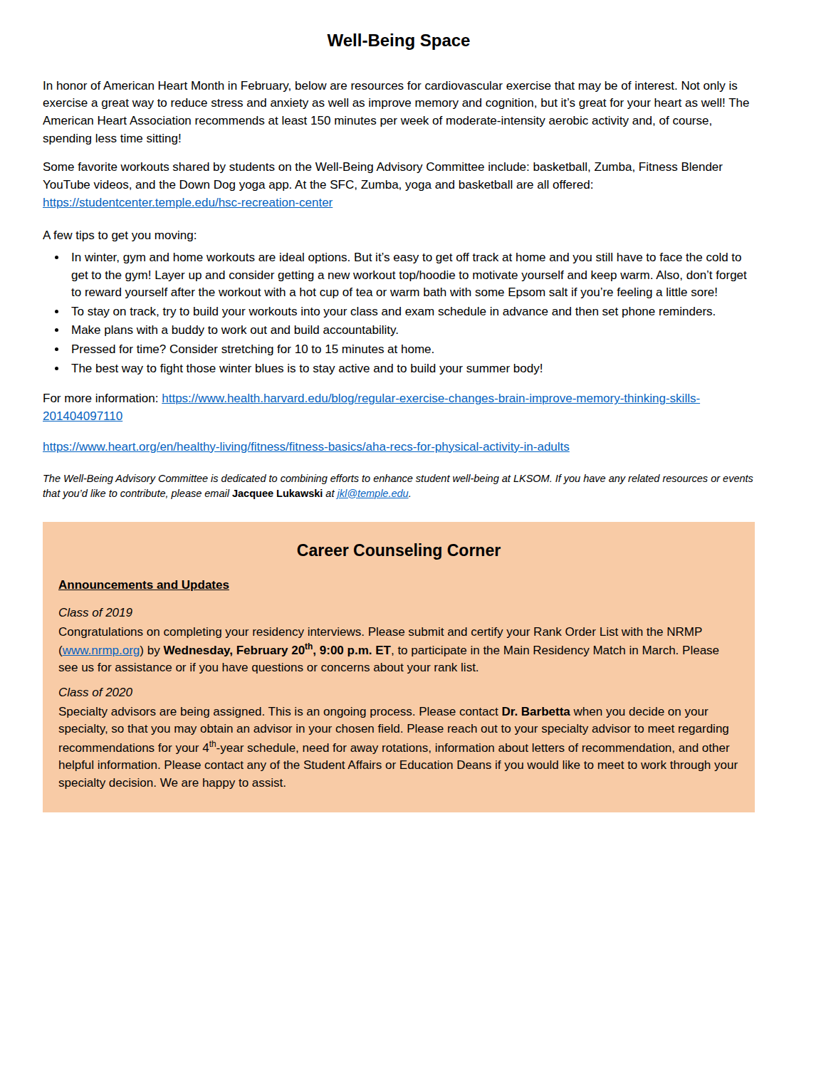Well-Being Space
In honor of American Heart Month in February, below are resources for cardiovascular exercise that may be of interest. Not only is exercise a great way to reduce stress and anxiety as well as improve memory and cognition, but it’s great for your heart as well! The American Heart Association recommends at least 150 minutes per week of moderate-intensity aerobic activity and, of course, spending less time sitting!
Some favorite workouts shared by students on the Well-Being Advisory Committee include: basketball, Zumba, Fitness Blender YouTube videos, and the Down Dog yoga app. At the SFC, Zumba, yoga and basketball are all offered: https://studentcenter.temple.edu/hsc-recreation-center
A few tips to get you moving:
In winter, gym and home workouts are ideal options. But it’s easy to get off track at home and you still have to face the cold to get to the gym! Layer up and consider getting a new workout top/hoodie to motivate yourself and keep warm. Also, don’t forget to reward yourself after the workout with a hot cup of tea or warm bath with some Epsom salt if you’re feeling a little sore!
To stay on track, try to build your workouts into your class and exam schedule in advance and then set phone reminders.
Make plans with a buddy to work out and build accountability.
Pressed for time? Consider stretching for 10 to 15 minutes at home.
The best way to fight those winter blues is to stay active and to build your summer body!
For more information: https://www.health.harvard.edu/blog/regular-exercise-changes-brain-improve-memory-thinking-skills-201404097110
https://www.heart.org/en/healthy-living/fitness/fitness-basics/aha-recs-for-physical-activity-in-adults
The Well-Being Advisory Committee is dedicated to combining efforts to enhance student well-being at LKSOM. If you have any related resources or events that you’d like to contribute, please email Jacquee Lukawski at jkl@temple.edu.
Career Counseling Corner
Announcements and Updates
Class of 2019
Congratulations on completing your residency interviews. Please submit and certify your Rank Order List with the NRMP (www.nrmp.org) by Wednesday, February 20th, 9:00 p.m. ET, to participate in the Main Residency Match in March. Please see us for assistance or if you have questions or concerns about your rank list.
Class of 2020
Specialty advisors are being assigned. This is an ongoing process. Please contact Dr. Barbetta when you decide on your specialty, so that you may obtain an advisor in your chosen field. Please reach out to your specialty advisor to meet regarding recommendations for your 4th-year schedule, need for away rotations, information about letters of recommendation, and other helpful information. Please contact any of the Student Affairs or Education Deans if you would like to meet to work through your specialty decision. We are happy to assist.